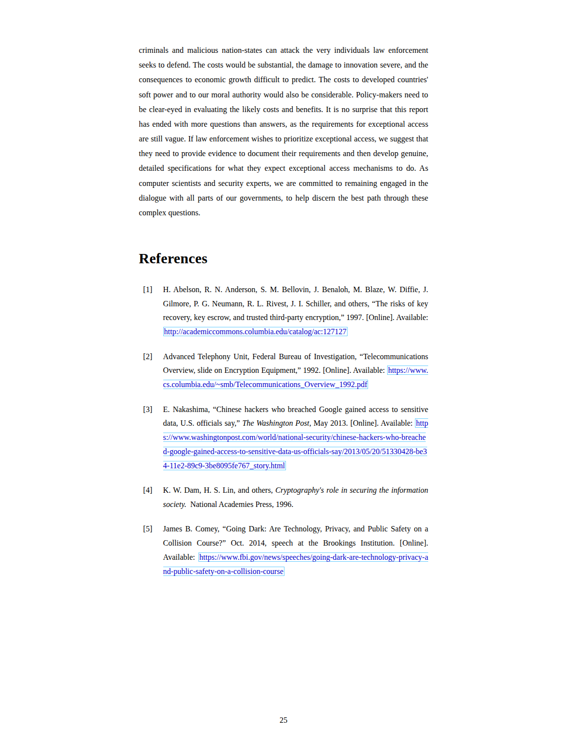criminals and malicious nation-states can attack the very individuals law enforcement seeks to defend. The costs would be substantial, the damage to innovation severe, and the consequences to economic growth difficult to predict. The costs to developed countries' soft power and to our moral authority would also be considerable. Policy-makers need to be clear-eyed in evaluating the likely costs and benefits. It is no surprise that this report has ended with more questions than answers, as the requirements for exceptional access are still vague. If law enforcement wishes to prioritize exceptional access, we suggest that they need to provide evidence to document their requirements and then develop genuine, detailed specifications for what they expect exceptional access mechanisms to do. As computer scientists and security experts, we are committed to remaining engaged in the dialogue with all parts of our governments, to help discern the best path through these complex questions.
References
H. Abelson, R. N. Anderson, S. M. Bellovin, J. Benaloh, M. Blaze, W. Diffie, J. Gilmore, P. G. Neumann, R. L. Rivest, J. I. Schiller, and others, “The risks of key recovery, key escrow, and trusted third-party encryption,” 1997. [Online]. Available: http://academiccommons.columbia.edu/catalog/ac:127127
Advanced Telephony Unit, Federal Bureau of Investigation, “Telecommunications Overview, slide on Encryption Equipment,” 1992. [Online]. Available: https://www.cs.columbia.edu/~smb/Telecommunications_Overview_1992.pdf
E. Nakashima, “Chinese hackers who breached Google gained access to sensitive data, U.S. officials say,” The Washington Post, May 2013. [Online]. Available: https://www.washingtonpost.com/world/national-security/chinese-hackers-who-breached-google-gained-access-to-sensitive-data-us-officials-say/2013/05/20/51330428-be34-11e2-89c9-3be8095fe767_story.html
K. W. Dam, H. S. Lin, and others, Cryptography's role in securing the information society. National Academies Press, 1996.
James B. Comey, “Going Dark: Are Technology, Privacy, and Public Safety on a Collision Course?” Oct. 2014, speech at the Brookings Institution. [Online]. Available: https://www.fbi.gov/news/speeches/going-dark-are-technology-privacy-and-public-safety-on-a-collision-course
25